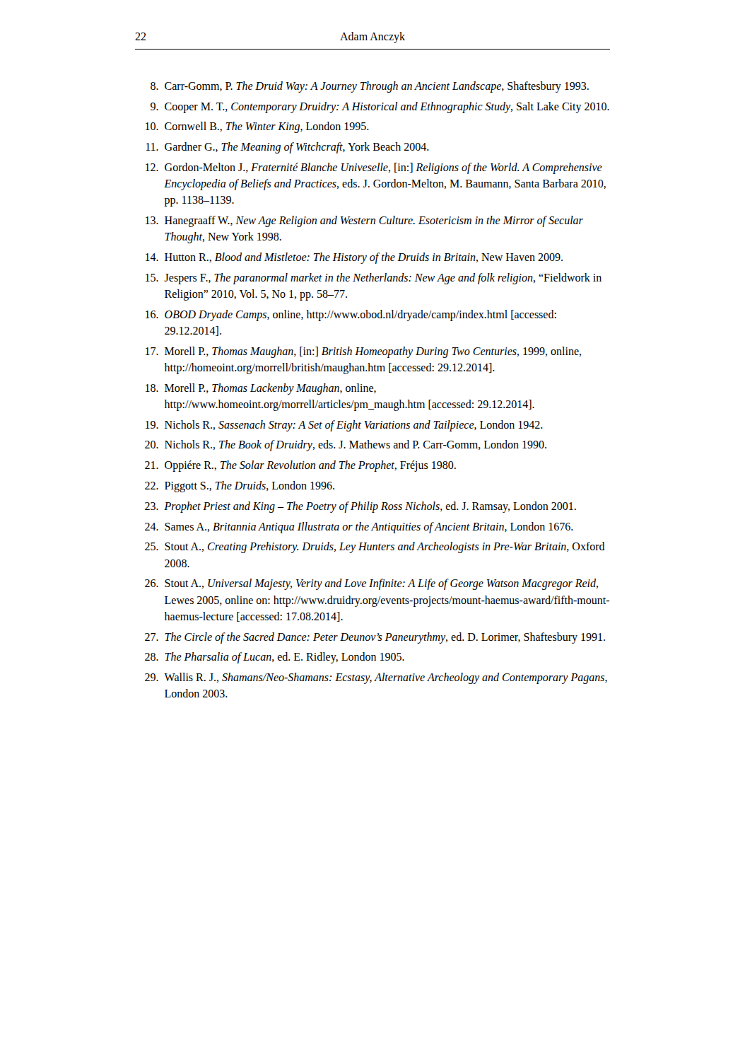22 Adam Anczyk
8. Carr-Gomm, P. The Druid Way: A Journey Through an Ancient Landscape, Shaftesbury 1993.
9. Cooper M. T., Contemporary Druidry: A Historical and Ethnographic Study, Salt Lake City 2010.
10. Cornwell B., The Winter King, London 1995.
11. Gardner G., The Meaning of Witchcraft, York Beach 2004.
12. Gordon-Melton J., Fraternité Blanche Univeselle, [in:] Religions of the World. A Comprehensive Encyclopedia of Beliefs and Practices, eds. J. Gordon-Melton, M. Baumann, Santa Barbara 2010, pp. 1138–1139.
13. Hanegraaff W., New Age Religion and Western Culture. Esotericism in the Mirror of Secular Thought, New York 1998.
14. Hutton R., Blood and Mistletoe: The History of the Druids in Britain, New Haven 2009.
15. Jespers F., The paranormal market in the Netherlands: New Age and folk religion, “Fieldwork in Religion” 2010, Vol. 5, No 1, pp. 58–77.
16. OBOD Dryade Camps, online, http://www.obod.nl/dryade/camp/index.html [accessed: 29.12.2014].
17. Morell P., Thomas Maughan, [in:] British Homeopathy During Two Centuries, 1999, online, http://homeoint.org/morrell/british/maughan.htm [accessed: 29.12.2014].
18. Morell P., Thomas Lackenby Maughan, online, http://www.homeoint.org/morrell/articles/pm_maugh.htm [accessed: 29.12.2014].
19. Nichols R., Sassenach Stray: A Set of Eight Variations and Tailpiece, London 1942.
20. Nichols R., The Book of Druidry, eds. J. Mathews and P. Carr-Gomm, London 1990.
21. Oppiére R., The Solar Revolution and The Prophet, Fréjus 1980.
22. Piggott S., The Druids, London 1996.
23. Prophet Priest and King – The Poetry of Philip Ross Nichols, ed. J. Ramsay, London 2001.
24. Sames A., Britannia Antiqua Illustrata or the Antiquities of Ancient Britain, London 1676.
25. Stout A., Creating Prehistory. Druids, Ley Hunters and Archeologists in Pre-War Britain, Oxford 2008.
26. Stout A., Universal Majesty, Verity and Love Infinite: A Life of George Watson Macgregor Reid, Lewes 2005, online on: http://www.druidry.org/events-projects/mount-haemus-award/fifth-mount-haemus-lecture [accessed: 17.08.2014].
27. The Circle of the Sacred Dance: Peter Deunov’s Paneurythmy, ed. D. Lorimer, Shaftesbury 1991.
28. The Pharsalia of Lucan, ed. E. Ridley, London 1905.
29. Wallis R. J., Shamans/Neo-Shamans: Ecstasy, Alternative Archeology and Contemporary Pagans, London 2003.